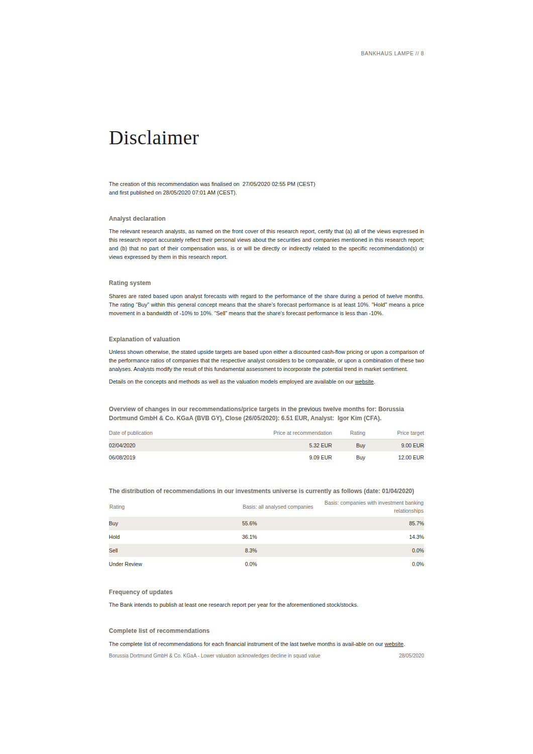BANKHAUS LAMPE // 8
Disclaimer
The creation of this recommendation was finalised on 27/05/2020 02:55 PM (CEST)
and first published on 28/05/2020 07:01 AM (CEST).
Analyst declaration
The relevant research analysts, as named on the front cover of this research report, certify that (a) all of the views expressed in this research report accurately reflect their personal views about the securities and companies mentioned in this research report; and (b) that no part of their compensation was, is or will be directly or indirectly related to the specific recommendation(s) or views expressed by them in this research report.
Rating system
Shares are rated based upon analyst forecasts with regard to the performance of the share during a period of twelve months. The rating “Buy” within this general concept means that the share’s forecast performance is at least 10%. "Hold" means a price movement in a bandwidth of -10% to 10%. “Sell” means that the share’s forecast performance is less than -10%.
Explanation of valuation
Unless shown otherwise, the stated upside targets are based upon either a discounted cash-flow pricing or upon a comparison of the performance ratios of companies that the respective analyst considers to be comparable, or upon a combination of these two analyses. Analysts modify the result of this fundamental assessment to incorporate the potential trend in market sentiment.
Details on the concepts and methods as well as the valuation models employed are available on our website.
Overview of changes in our recommendations/price targets in the previous twelve months for: Borussia Dortmund GmbH & Co. KGaA (BVB GY), Close (26/05/2020): 6.51 EUR, Analyst: Igor Kim (CFA).
| Date of publication | Price at recommendation | Rating | Price target |
| --- | --- | --- | --- |
| 02/04/2020 | 5.32 EUR | Buy | 9.00 EUR |
| 06/08/2019 | 9.09 EUR | Buy | 12.00 EUR |
The distribution of recommendations in our investments universe is currently as follows (date: 01/04/2020)
| Rating | Basis: all analysed companies | Basis: companies with investment banking relationships |
| --- | --- | --- |
| Buy | 55.6% | 85.7% |
| Hold | 36.1% | 14.3% |
| Sell | 8.3% | 0.0% |
| Under Review | 0.0% | 0.0% |
Frequency of updates
The Bank intends to publish at least one research report per year for the aforementioned stock/stocks.
Complete list of recommendations
The complete list of recommendations for each financial instrument of the last twelve months is avail-able on our website.
Borussia Dortmund GmbH & Co. KGaA - Lower valuation acknowledges decline in squad value 28/05/2020